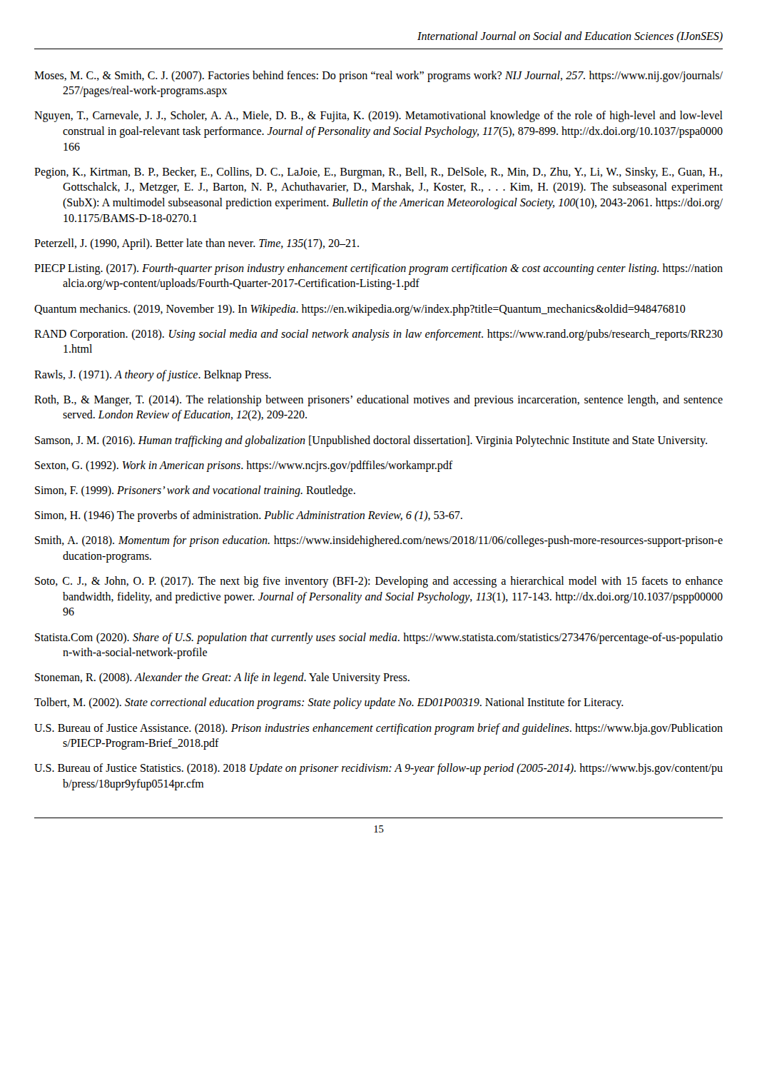International Journal on Social and Education Sciences (IJonSES)
Moses, M. C., & Smith, C. J. (2007). Factories behind fences: Do prison “real work” programs work? NIJ Journal, 257. https://www.nij.gov/journals/257/pages/real-work-programs.aspx
Nguyen, T., Carnevale, J. J., Scholer, A. A., Miele, D. B., & Fujita, K. (2019). Metamotivational knowledge of the role of high-level and low-level construal in goal-relevant task performance. Journal of Personality and Social Psychology, 117(5), 879-899. http://dx.doi.org/10.1037/pspa0000166
Pegion, K., Kirtman, B. P., Becker, E., Collins, D. C., LaJoie, E., Burgman, R., Bell, R., DelSole, R., Min, D., Zhu, Y., Li, W., Sinsky, E., Guan, H., Gottschalck, J., Metzger, E. J., Barton, N. P., Achuthavarier, D., Marshak, J., Koster, R., . . . Kim, H. (2019). The subseasonal experiment (SubX): A multimodel subseasonal prediction experiment. Bulletin of the American Meteorological Society, 100(10), 2043-2061. https://doi.org/10.1175/BAMS-D-18-0270.1
Peterzell, J. (1990, April). Better late than never. Time, 135(17), 20–21.
PIECP Listing. (2017). Fourth-quarter prison industry enhancement certification program certification & cost accounting center listing. https://nationalcia.org/wp-content/uploads/Fourth-Quarter-2017-Certification-Listing-1.pdf
Quantum mechanics. (2019, November 19). In Wikipedia. https://en.wikipedia.org/w/index.php?title=Quantum_mechanics&oldid=948476810
RAND Corporation. (2018). Using social media and social network analysis in law enforcement. https://www.rand.org/pubs/research_reports/RR2301.html
Rawls, J. (1971). A theory of justice. Belknap Press.
Roth, B., & Manger, T. (2014). The relationship between prisoners’ educational motives and previous incarceration, sentence length, and sentence served. London Review of Education, 12(2), 209-220.
Samson, J. M. (2016). Human trafficking and globalization [Unpublished doctoral dissertation]. Virginia Polytechnic Institute and State University.
Sexton, G. (1992). Work in American prisons. https://www.ncjrs.gov/pdffiles/workampr.pdf
Simon, F. (1999). Prisoners’ work and vocational training. Routledge.
Simon, H. (1946) The proverbs of administration. Public Administration Review, 6 (1), 53-67.
Smith, A. (2018). Momentum for prison education. https://www.insidehighered.com/news/2018/11/06/colleges-push-more-resources-support-prison-education-programs.
Soto, C. J., & John, O. P. (2017). The next big five inventory (BFI-2): Developing and accessing a hierarchical model with 15 facets to enhance bandwidth, fidelity, and predictive power. Journal of Personality and Social Psychology, 113(1), 117-143. http://dx.doi.org/10.1037/pspp0000096
Statista.Com (2020). Share of U.S. population that currently uses social media. https://www.statista.com/statistics/273476/percentage-of-us-population-with-a-social-network-profile
Stoneman, R. (2008). Alexander the Great: A life in legend. Yale University Press.
Tolbert, M. (2002). State correctional education programs: State policy update No. ED01P00319. National Institute for Literacy.
U.S. Bureau of Justice Assistance. (2018). Prison industries enhancement certification program brief and guidelines. https://www.bja.gov/Publications/PIECP-Program-Brief_2018.pdf
U.S. Bureau of Justice Statistics. (2018). 2018 Update on prisoner recidivism: A 9-year follow-up period (2005-2014). https://www.bjs.gov/content/pub/press/18upr9yfup0514pr.cfm
15